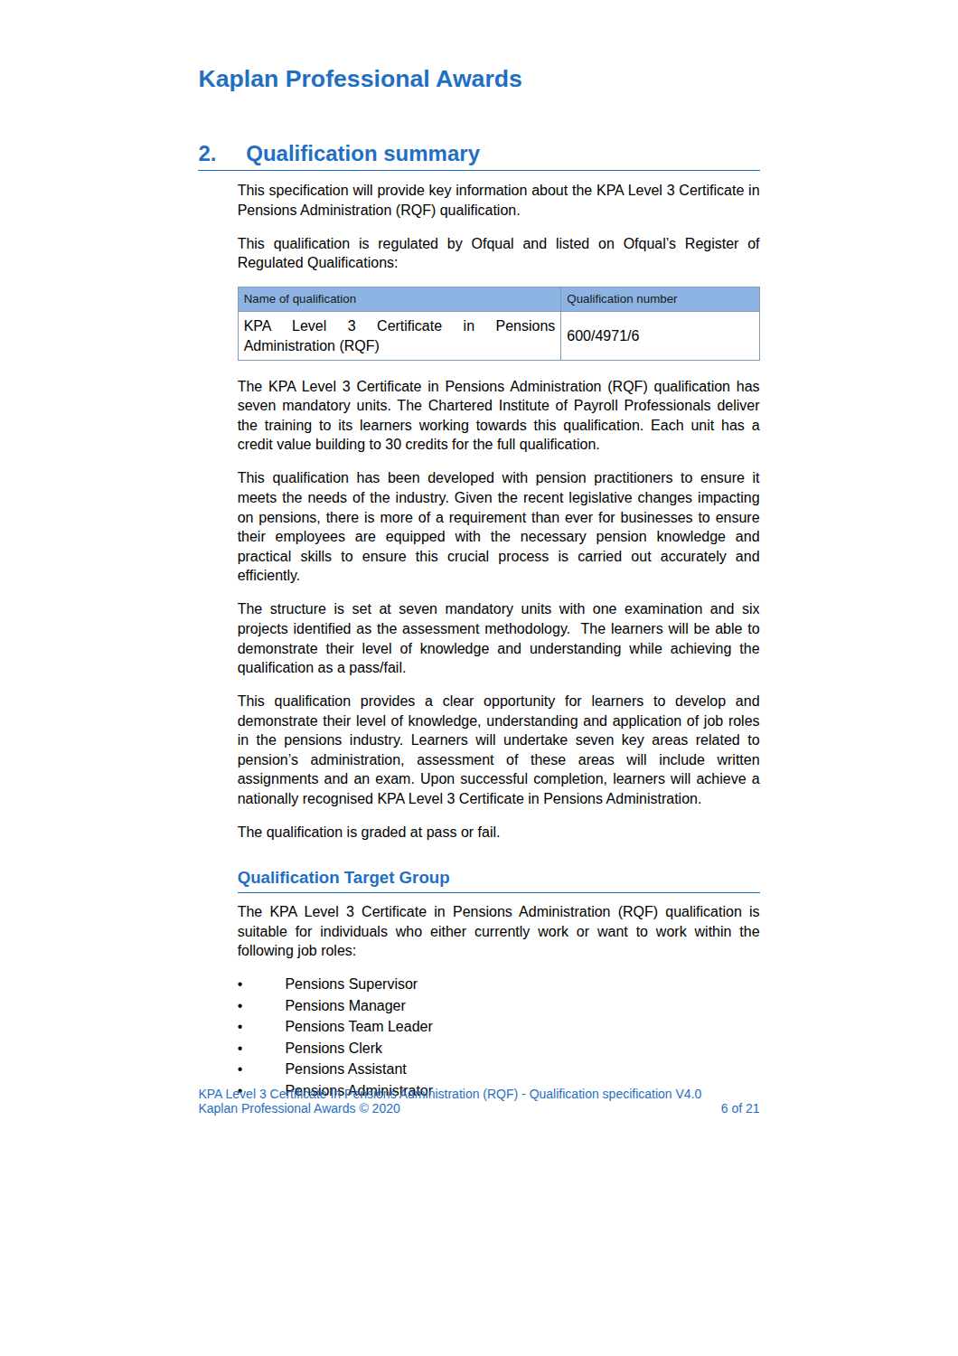Kaplan Professional Awards
2. Qualification summary
This specification will provide key information about the KPA Level 3 Certificate in Pensions Administration (RQF) qualification.
This qualification is regulated by Ofqual and listed on Ofqual’s Register of Regulated Qualifications:
| Name of qualification | Qualification number |
| --- | --- |
| KPA Level 3 Certificate in Pensions Administration (RQF) | 600/4971/6 |
The KPA Level 3 Certificate in Pensions Administration (RQF) qualification has seven mandatory units. The Chartered Institute of Payroll Professionals deliver the training to its learners working towards this qualification. Each unit has a credit value building to 30 credits for the full qualification.
This qualification has been developed with pension practitioners to ensure it meets the needs of the industry. Given the recent legislative changes impacting on pensions, there is more of a requirement than ever for businesses to ensure their employees are equipped with the necessary pension knowledge and practical skills to ensure this crucial process is carried out accurately and efficiently.
The structure is set at seven mandatory units with one examination and six projects identified as the assessment methodology. The learners will be able to demonstrate their level of knowledge and understanding while achieving the qualification as a pass/fail.
This qualification provides a clear opportunity for learners to develop and demonstrate their level of knowledge, understanding and application of job roles in the pensions industry. Learners will undertake seven key areas related to pension’s administration, assessment of these areas will include written assignments and an exam. Upon successful completion, learners will achieve a nationally recognised KPA Level 3 Certificate in Pensions Administration.
The qualification is graded at pass or fail.
Qualification Target Group
The KPA Level 3 Certificate in Pensions Administration (RQF) qualification is suitable for individuals who either currently work or want to work within the following job roles:
•Pensions Supervisor
•Pensions Manager
•Pensions Team Leader
•Pensions Clerk
•Pensions Assistant
•Pensions Administrator
KPA Level 3 Certificate In Pensions Administration (RQF) - Qualification specification V4.0
Kaplan Professional Awards © 2020 6 of 21